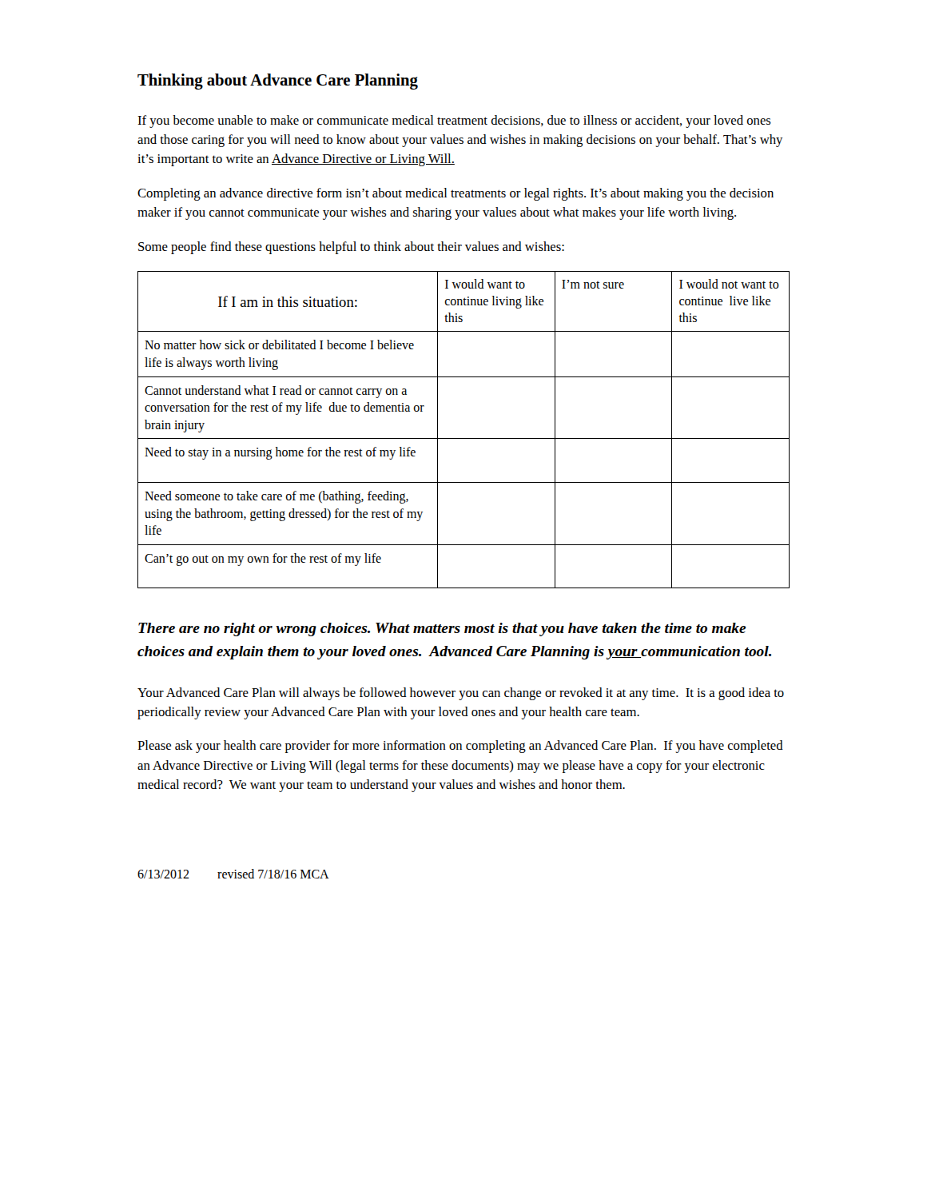Thinking about Advance Care Planning
If you become unable to make or communicate medical treatment decisions, due to illness or accident, your loved ones and those caring for you will need to know about your values and wishes in making decisions on your behalf. That’s why it’s important to write an Advance Directive or Living Will.
Completing an advance directive form isn’t about medical treatments or legal rights. It’s about making you the decision maker if you cannot communicate your wishes and sharing your values about what makes your life worth living.
Some people find these questions helpful to think about their values and wishes:
| If I am in this situation: | I would want to continue living like this | I’m not sure | I would not want to continue live like this |
| --- | --- | --- | --- |
| No matter how sick or debilitated I become I believe life is always worth living | | | |
| Cannot understand what I read or cannot carry on a conversation for the rest of my life due to dementia or brain injury | | | |
| Need to stay in a nursing home for the rest of my life | | | |
| Need someone to take care of me (bathing, feeding, using the bathroom, getting dressed) for the rest of my life | | | |
| Can’t go out on my own for the rest of my life | | | |
There are no right or wrong choices. What matters most is that you have taken the time to make choices and explain them to your loved ones. Advanced Care Planning is your communication tool.
Your Advanced Care Plan will always be followed however you can change or revoked it at any time. It is a good idea to periodically review your Advanced Care Plan with your loved ones and your health care team.
Please ask your health care provider for more information on completing an Advanced Care Plan. If you have completed an Advance Directive or Living Will (legal terms for these documents) may we please have a copy for your electronic medical record? We want your team to understand your values and wishes and honor them.
6/13/2012 revised 7/18/16 MCA